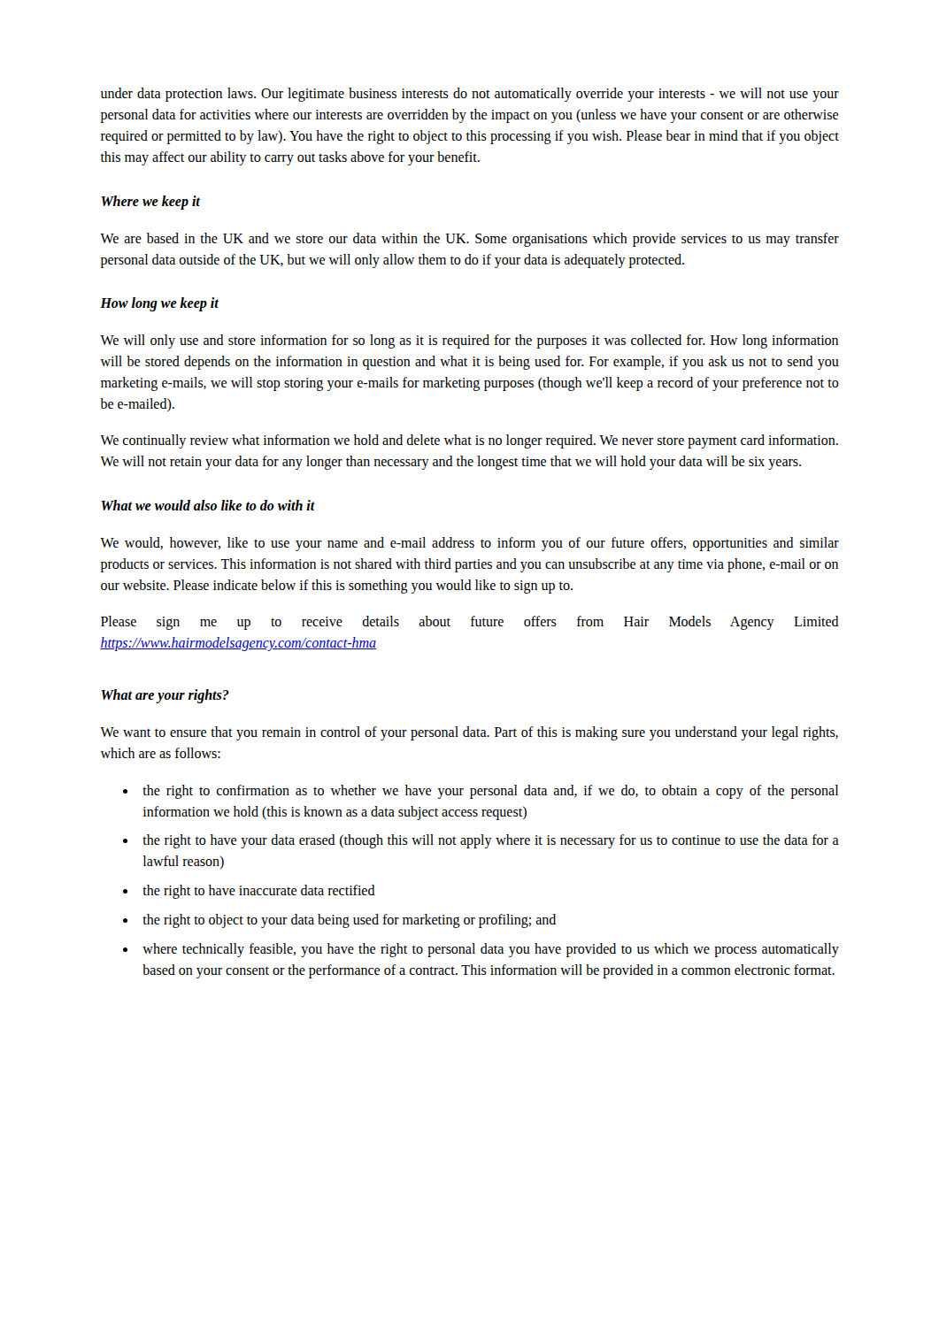under data protection laws. Our legitimate business interests do not automatically override your interests - we will not use your personal data for activities where our interests are overridden by the impact on you (unless we have your consent or are otherwise required or permitted to by law). You have the right to object to this processing if you wish. Please bear in mind that if you object this may affect our ability to carry out tasks above for your benefit.
Where we keep it
We are based in the UK and we store our data within the UK. Some organisations which provide services to us may transfer personal data outside of the UK, but we will only allow them to do if your data is adequately protected.
How long we keep it
We will only use and store information for so long as it is required for the purposes it was collected for. How long information will be stored depends on the information in question and what it is being used for. For example, if you ask us not to send you marketing e-mails, we will stop storing your e-mails for marketing purposes (though we'll keep a record of your preference not to be e-mailed).
We continually review what information we hold and delete what is no longer required. We never store payment card information. We will not retain your data for any longer than necessary and the longest time that we will hold your data will be six years.
What we would also like to do with it
We would, however, like to use your name and e-mail address to inform you of our future offers, opportunities and similar products or services. This information is not shared with third parties and you can unsubscribe at any time via phone, e-mail or on our website. Please indicate below if this is something you would like to sign up to.
Please sign me up to receive details about future offers from Hair Models Agency Limited https://www.hairmodelsagency.com/contact-hma
What are your rights?
We want to ensure that you remain in control of your personal data. Part of this is making sure you understand your legal rights, which are as follows:
the right to confirmation as to whether we have your personal data and, if we do, to obtain a copy of the personal information we hold (this is known as a data subject access request)
the right to have your data erased (though this will not apply where it is necessary for us to continue to use the data for a lawful reason)
the right to have inaccurate data rectified
the right to object to your data being used for marketing or profiling; and
where technically feasible, you have the right to personal data you have provided to us which we process automatically based on your consent or the performance of a contract. This information will be provided in a common electronic format.